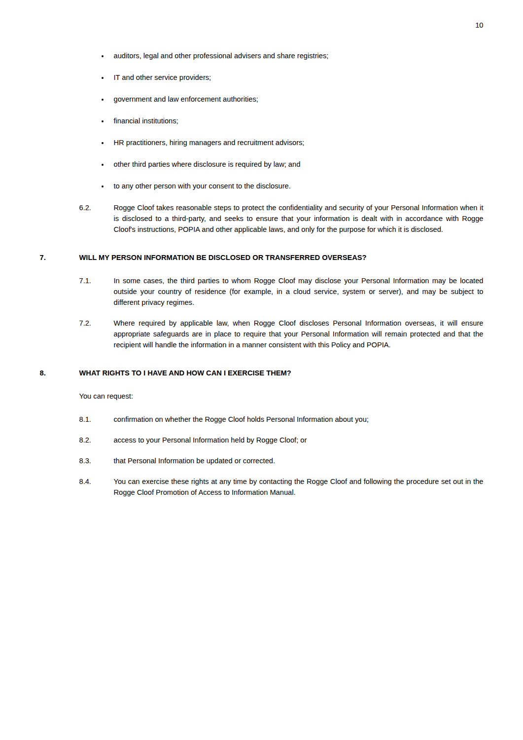10
auditors, legal and other professional advisers and share registries;
IT and other service providers;
government and law enforcement authorities;
financial institutions;
HR practitioners, hiring managers and recruitment advisors;
other third parties where disclosure is required by law; and
to any other person with your consent to the disclosure.
6.2.
Rogge Cloof takes reasonable steps to protect the confidentiality and security of your Personal Information when it is disclosed to a third-party, and seeks to ensure that your information is dealt with in accordance with Rogge Cloof's instructions, POPIA and other applicable laws, and only for the purpose for which it is disclosed.
7.
WILL MY PERSON INFORMATION BE DISCLOSED OR TRANSFERRED OVERSEAS?
7.1.
In some cases, the third parties to whom Rogge Cloof may disclose your Personal Information may be located outside your country of residence (for example, in a cloud service, system or server), and may be subject to different privacy regimes.
7.2.
Where required by applicable law, when Rogge Cloof discloses Personal Information overseas, it will ensure appropriate safeguards are in place to require that your Personal Information will remain protected and that the recipient will handle the information in a manner consistent with this Policy and POPIA.
8.
WHAT RIGHTS TO I HAVE AND HOW CAN I EXERCISE THEM?
You can request:
8.1.
confirmation on whether the Rogge Cloof holds Personal Information about you;
8.2.
access to your Personal Information held by Rogge Cloof; or
8.3.
that Personal Information be updated or corrected.
8.4.
You can exercise these rights at any time by contacting the Rogge Cloof and following the procedure set out in the Rogge Cloof Promotion of Access to Information Manual.